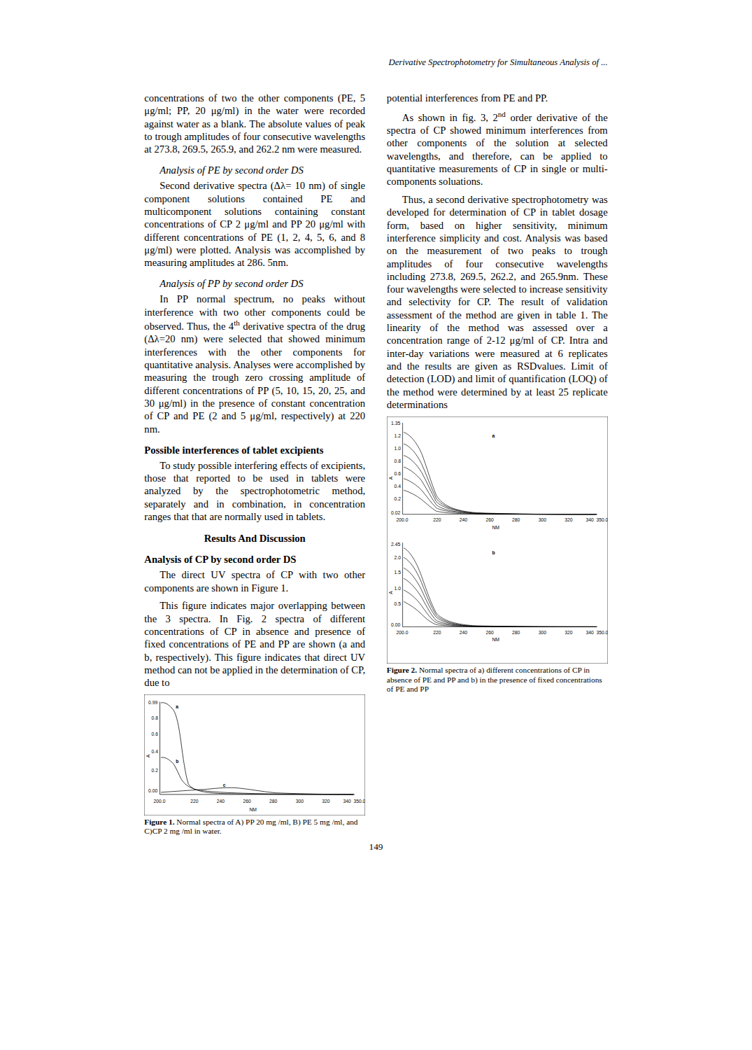Derivative Spectrophotometry for Simultaneous Analysis of ...
concentrations of two the other components (PE, 5 μg/ml; PP, 20 μg/ml) in the water were recorded against water as a blank. The absolute values of peak to trough amplitudes of four consecutive wavelengths at 273.8, 269.5, 265.9, and 262.2 nm were measured.
Analysis of PE by second order DS
Second derivative spectra (Δλ= 10 nm) of single component solutions contained PE and multicomponent solutions containing constant concentrations of CP 2 μg/ml and PP 20 μg/ml with different concentrations of PE (1, 2, 4, 5, 6, and 8 μg/ml) were plotted. Analysis was accomplished by measuring amplitudes at 286. 5nm.
Analysis of PP by second order DS
In PP normal spectrum, no peaks without interference with two other components could be observed. Thus, the 4th derivative spectra of the drug (Δλ=20 nm) were selected that showed minimum interferences with the other components for quantitative analysis. Analyses were accomplished by measuring the trough zero crossing amplitude of different concentrations of PP (5, 10, 15, 20, 25, and 30 μg/ml) in the presence of constant concentration of CP and PE (2 and 5 μg/ml, respectively) at 220 nm.
Possible interferences of tablet excipients
To study possible interfering effects of excipients, those that reported to be used in tablets were analyzed by the spectrophotometric method, separately and in combination, in concentration ranges that that are normally used in tablets.
Results And Discussion
Analysis of CP by second order DS
The direct UV spectra of CP with two other components are shown in Figure 1.
This figure indicates major overlapping between the 3 spectra. In Fig. 2 spectra of different concentrations of CP in absence and presence of fixed concentrations of PE and PP are shown (a and b, respectively). This figure indicates that direct UV method can not be applied in the determination of CP, due to
Figure 1. Normal spectra of A) PP 20 mg /ml, B) PE 5 mg /ml, and C)CP 2 mg /ml in water.
potential interferences from PE and PP.
As shown in fig. 3, 2nd order derivative of the spectra of CP showed minimum interferences from other components of the solution at selected wavelengths, and therefore, can be applied to quantitative measurements of CP in single or multi-components soluations.
Thus, a second derivative spectrophotometry was developed for determination of CP in tablet dosage form, based on higher sensitivity, minimum interference simplicity and cost. Analysis was based on the measurement of two peaks to trough amplitudes of four consecutive wavelengths including 273.8, 269.5, 262.2, and 265.9nm. These four wavelengths were selected to increase sensitivity and selectivity for CP. The result of validation assessment of the method are given in table 1. The linearity of the method was assessed over a concentration range of 2-12 μg/ml of CP. Intra and inter-day variations were measured at 6 replicates and the results are given as RSDvalues. Limit of detection (LOD) and limit of quantification (LOQ) of the method were determined by at least 25 replicate determinations
Figure 2. Normal spectra of a) different concentrations of CP in absence of PE and PP and b) in the presence of fixed concentrations of PE and PP
149